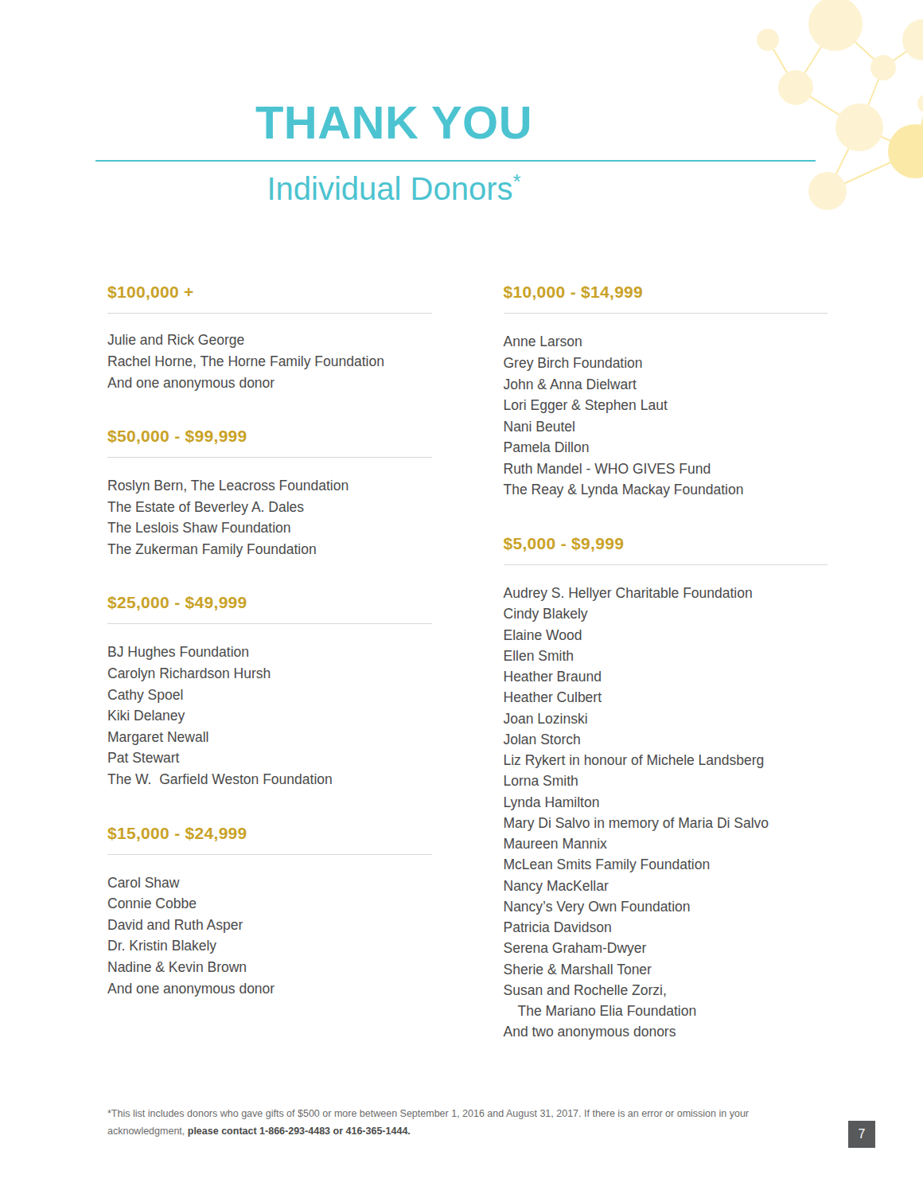THANK YOU
Individual Donors*
$100,000 +
Julie and Rick George
Rachel Horne, The Horne Family Foundation
And one anonymous donor
$50,000 - $99,999
Roslyn Bern, The Leacross Foundation
The Estate of Beverley A. Dales
The Leslois Shaw Foundation
The Zukerman Family Foundation
$25,000 - $49,999
BJ Hughes Foundation
Carolyn Richardson Hursh
Cathy Spoel
Kiki Delaney
Margaret Newall
Pat Stewart
The W. Garfield Weston Foundation
$15,000 - $24,999
Carol Shaw
Connie Cobbe
David and Ruth Asper
Dr. Kristin Blakely
Nadine & Kevin Brown
And one anonymous donor
$10,000 - $14,999
Anne Larson
Grey Birch Foundation
John & Anna Dielwart
Lori Egger & Stephen Laut
Nani Beutel
Pamela Dillon
Ruth Mandel - WHO GIVES Fund
The Reay & Lynda Mackay Foundation
$5,000 - $9,999
Audrey S. Hellyer Charitable Foundation
Cindy Blakely
Elaine Wood
Ellen Smith
Heather Braund
Heather Culbert
Joan Lozinski
Jolan Storch
Liz Rykert in honour of Michele Landsberg
Lorna Smith
Lynda Hamilton
Mary Di Salvo in memory of Maria Di Salvo
Maureen Mannix
McLean Smits Family Foundation
Nancy MacKellar
Nancy’s Very Own Foundation
Patricia Davidson
Serena Graham-Dwyer
Sherie & Marshall Toner
Susan and Rochelle Zorzi,
The Mariano Elia Foundation
And two anonymous donors
*This list includes donors who gave gifts of $500 or more between September 1, 2016 and August 31, 2017. If there is an error or omission in your acknowledgment, please contact 1-866-293-4483 or 416-365-1444.
7